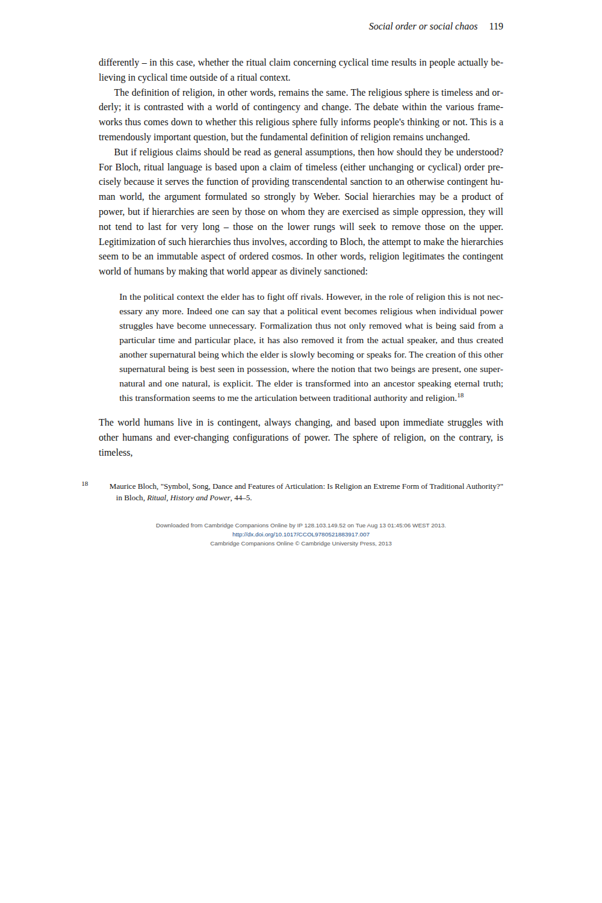Social order or social chaos 119
differently – in this case, whether the ritual claim concerning cyclical time results in people actually believing in cyclical time outside of a ritual context.
The definition of religion, in other words, remains the same. The religious sphere is timeless and orderly; it is contrasted with a world of contingency and change. The debate within the various frameworks thus comes down to whether this religious sphere fully informs people's thinking or not. This is a tremendously important question, but the fundamental definition of religion remains unchanged.
But if religious claims should be read as general assumptions, then how should they be understood? For Bloch, ritual language is based upon a claim of timeless (either unchanging or cyclical) order precisely because it serves the function of providing transcendental sanction to an otherwise contingent human world, the argument formulated so strongly by Weber. Social hierarchies may be a product of power, but if hierarchies are seen by those on whom they are exercised as simple oppression, they will not tend to last for very long – those on the lower rungs will seek to remove those on the upper. Legitimization of such hierarchies thus involves, according to Bloch, the attempt to make the hierarchies seem to be an immutable aspect of ordered cosmos. In other words, religion legitimates the contingent world of humans by making that world appear as divinely sanctioned:
In the political context the elder has to fight off rivals. However, in the role of religion this is not necessary any more. Indeed one can say that a political event becomes religious when individual power struggles have become unnecessary. Formalization thus not only removed what is being said from a particular time and particular place, it has also removed it from the actual speaker, and thus created another supernatural being which the elder is slowly becoming or speaks for. The creation of this other supernatural being is best seen in possession, where the notion that two beings are present, one supernatural and one natural, is explicit. The elder is transformed into an ancestor speaking eternal truth; this transformation seems to me the articulation between traditional authority and religion.18
The world humans live in is contingent, always changing, and based upon immediate struggles with other humans and ever-changing configurations of power. The sphere of religion, on the contrary, is timeless,
18 Maurice Bloch, "Symbol, Song, Dance and Features of Articulation: Is Religion an Extreme Form of Traditional Authority?" in Bloch, Ritual, History and Power, 44–5.
Downloaded from Cambridge Companions Online by IP 128.103.149.52 on Tue Aug 13 01:45:06 WEST 2013.
http://dx.doi.org/10.1017/CCOL9780521883917.007
Cambridge Companions Online © Cambridge University Press, 2013